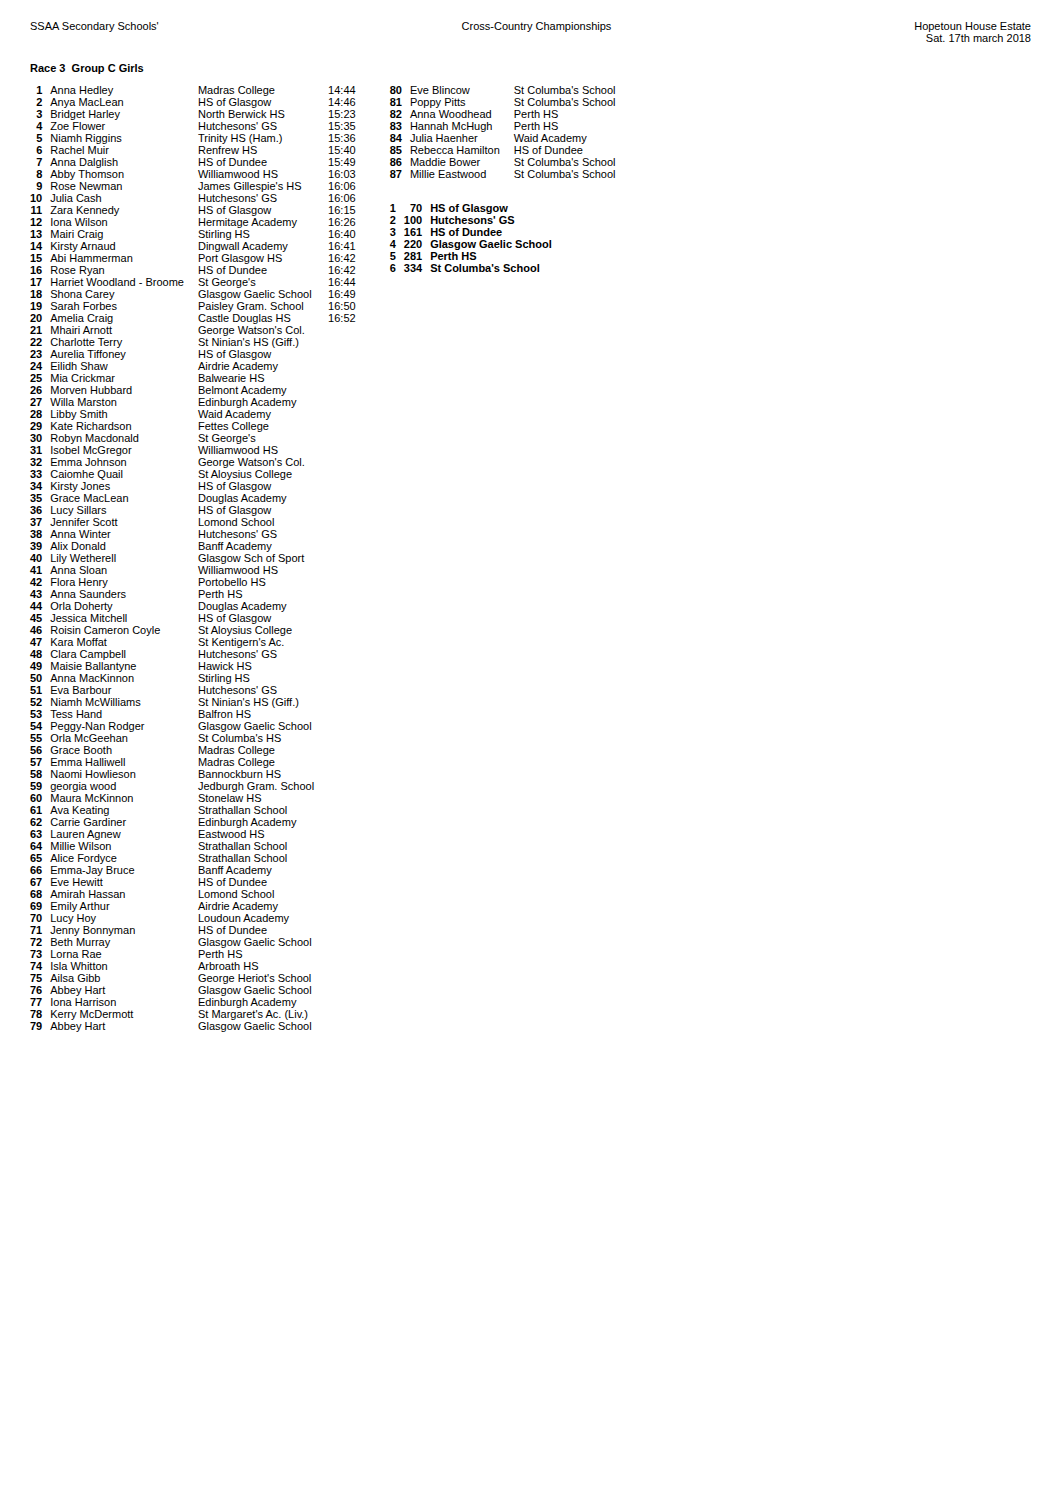SSAA Secondary Schools'
Cross-Country Championships
Hopetoun House Estate
Sat. 17th march 2018
Race 3 Group C Girls
| 1 | Anna Hedley | Madras College | 14:44 |
| 2 | Anya MacLean | HS of Glasgow | 14:46 |
| 3 | Bridget Harley | North Berwick HS | 15:23 |
| 4 | Zoe Flower | Hutchesons' GS | 15:35 |
| 5 | Niamh Riggins | Trinity HS (Ham.) | 15:36 |
| 6 | Rachel Muir | Renfrew HS | 15:40 |
| 7 | Anna Dalglish | HS of Dundee | 15:49 |
| 8 | Abby Thomson | Williamwood HS | 16:03 |
| 9 | Rose Newman | James Gillespie's HS | 16:06 |
| 10 | Julia Cash | Hutchesons' GS | 16:06 |
| 11 | Zara Kennedy | HS of Glasgow | 16:15 |
| 12 | Iona Wilson | Hermitage Academy | 16:26 |
| 13 | Mairi Craig | Stirling HS | 16:40 |
| 14 | Kirsty Arnaud | Dingwall Academy | 16:41 |
| 15 | Abi Hammerman | Port Glasgow HS | 16:42 |
| 16 | Rose Ryan | HS of Dundee | 16:42 |
| 17 | Harriet Woodland - Broome | St George's | 16:44 |
| 18 | Shona Carey | Glasgow Gaelic School | 16:49 |
| 19 | Sarah Forbes | Paisley Gram. School | 16:50 |
| 20 | Amelia Craig | Castle Douglas HS | 16:52 |
| 21 | Mhairi Arnott | George Watson's Col. | |
| 22 | Charlotte Terry | St Ninian's HS (Giff.) | |
| 23 | Aurelia Tiffoney | HS of Glasgow | |
| 24 | Eilidh Shaw | Airdrie Academy | |
| 25 | Mia Crickmar | Balwearie HS | |
| 26 | Morven Hubbard | Belmont Academy | |
| 27 | Willa Marston | Edinburgh Academy | |
| 28 | Libby Smith | Waid Academy | |
| 29 | Kate Richardson | Fettes College | |
| 30 | Robyn Macdonald | St George's | |
| 31 | Isobel McGregor | Williamwood HS | |
| 32 | Emma Johnson | George Watson's Col. | |
| 33 | Caiomhe Quail | St Aloysius College | |
| 34 | Kirsty Jones | HS of Glasgow | |
| 35 | Grace MacLean | Douglas Academy | |
| 36 | Lucy Sillars | HS of Glasgow | |
| 37 | Jennifer Scott | Lomond School | |
| 38 | Anna Winter | Hutchesons' GS | |
| 39 | Alix Donald | Banff Academy | |
| 40 | Lily Wetherell | Glasgow Sch of Sport | |
| 41 | Anna Sloan | Williamwood HS | |
| 42 | Flora Henry | Portobello HS | |
| 43 | Anna Saunders | Perth HS | |
| 44 | Orla Doherty | Douglas Academy | |
| 45 | Jessica Mitchell | HS of Glasgow | |
| 46 | Roisin Cameron Coyle | St Aloysius College | |
| 47 | Kara Moffat | St Kentigern's Ac. | |
| 48 | Clara Campbell | Hutchesons' GS | |
| 49 | Maisie Ballantyne | Hawick HS | |
| 50 | Anna MacKinnon | Stirling HS | |
| 51 | Eva Barbour | Hutchesons' GS | |
| 52 | Niamh McWilliams | St Ninian's HS (Giff.) | |
| 53 | Tess Hand | Balfron HS | |
| 54 | Peggy-Nan Rodger | Glasgow Gaelic School | |
| 55 | Orla McGeehan | St Columba's HS | |
| 56 | Grace Booth | Madras College | |
| 57 | Emma Halliwell | Madras College | |
| 58 | Naomi Howlieson | Bannockburn HS | |
| 59 | georgia wood | Jedburgh Gram. School | |
| 60 | Maura McKinnon | Stonelaw HS | |
| 61 | Ava Keating | Strathallan School | |
| 62 | Carrie Gardiner | Edinburgh Academy | |
| 63 | Lauren Agnew | Eastwood HS | |
| 64 | Millie Wilson | Strathallan School | |
| 65 | Alice Fordyce | Strathallan School | |
| 66 | Emma-Jay Bruce | Banff Academy | |
| 67 | Eve Hewitt | HS of Dundee | |
| 68 | Amirah Hassan | Lomond School | |
| 69 | Emily Arthur | Airdrie Academy | |
| 70 | Lucy Hoy | Loudoun Academy | |
| 71 | Jenny Bonnyman | HS of Dundee | |
| 72 | Beth Murray | Glasgow Gaelic School | |
| 73 | Lorna Rae | Perth HS | |
| 74 | Isla Whitton | Arbroath HS | |
| 75 | Ailsa Gibb | George Heriot's School | |
| 76 | Abbey Hart | Glasgow Gaelic School | |
| 77 | Iona Harrison | Edinburgh Academy | |
| 78 | Kerry McDermott | St Margaret's Ac. (Liv.) | |
| 79 | Abbey Hart | Glasgow Gaelic School | |
| 80 | Eve Blincow | St Columba's School |
| 81 | Poppy Pitts | St Columba's School |
| 82 | Anna Woodhead | Perth HS |
| 83 | Hannah McHugh | Perth HS |
| 84 | Julia Haenher | Waid Academy |
| 85 | Rebecca Hamilton | HS of Dundee |
| 86 | Maddie Bower | St Columba's School |
| 87 | Millie Eastwood | St Columba's School |
| 1 | 70 | HS of Glasgow |
| 2 | 100 | Hutchesons' GS |
| 3 | 161 | HS of Dundee |
| 4 | 220 | Glasgow Gaelic School |
| 5 | 281 | Perth HS |
| 6 | 334 | St Columba's School |